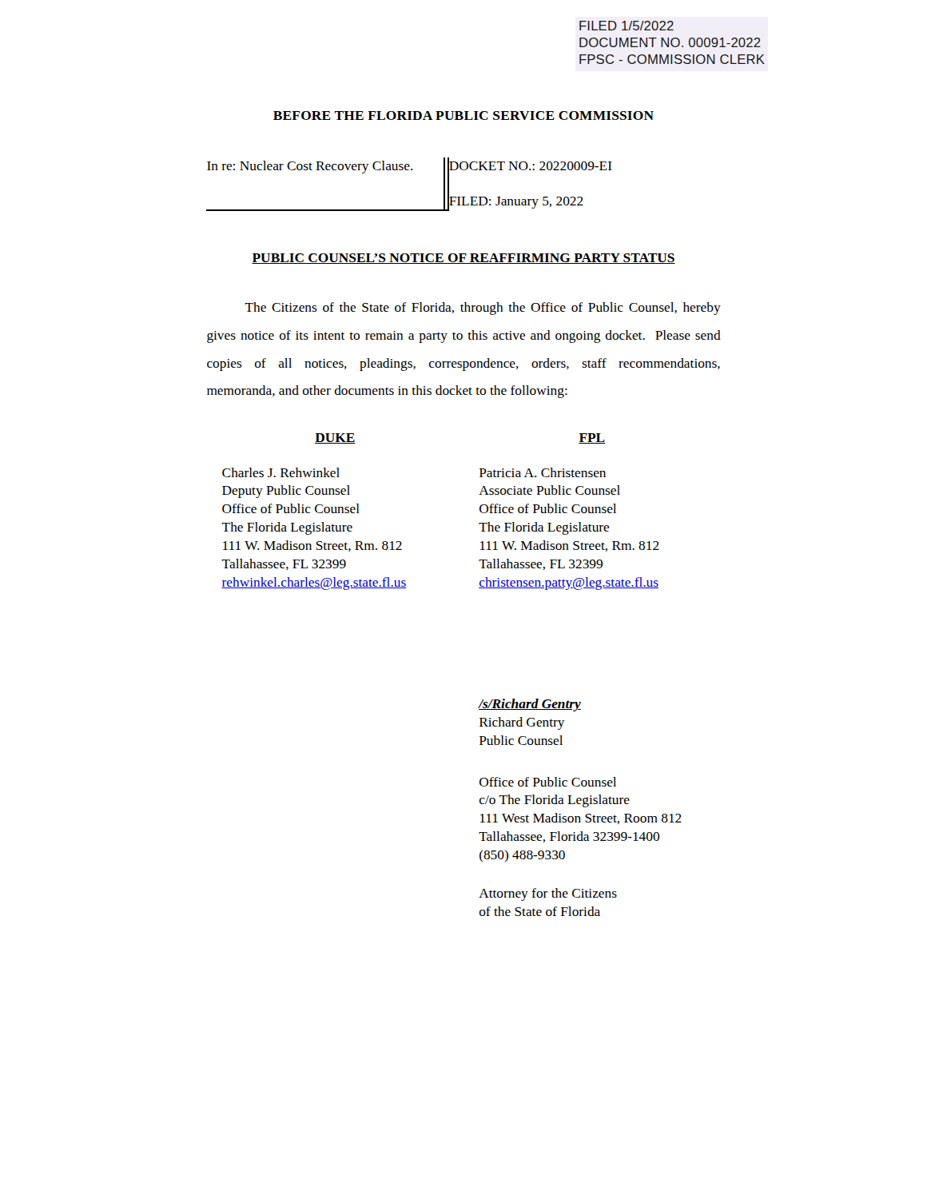FILED 1/5/2022
DOCUMENT NO. 00091-2022
FPSC - COMMISSION CLERK
BEFORE THE FLORIDA PUBLIC SERVICE COMMISSION
| In re: Nuclear Cost Recovery Clause. | DOCKET NO.: 20220009-EI FILED: January 5, 2022 |
PUBLIC COUNSEL’S NOTICE OF REAFFIRMING PARTY STATUS
The Citizens of the State of Florida, through the Office of Public Counsel, hereby gives notice of its intent to remain a party to this active and ongoing docket. Please send copies of all notices, pleadings, correspondence, orders, staff recommendations, memoranda, and other documents in this docket to the following:
| DUKE | FPL |
| --- | --- |
| Charles J. Rehwinkel Deputy Public Counsel Office of Public Counsel The Florida Legislature 111 W. Madison Street, Rm. 812 Tallahassee, FL 32399 rehwinkel.charles@leg.state.fl.us | Patricia A. Christensen Associate Public Counsel Office of Public Counsel The Florida Legislature 111 W. Madison Street, Rm. 812 Tallahassee, FL 32399 christensen.patty@leg.state.fl.us |
/s/Richard Gentry
Richard Gentry
Public Counsel
Office of Public Counsel
c/o The Florida Legislature
111 West Madison Street, Room 812
Tallahassee, Florida 32399-1400
(850) 488-9330
Attorney for the Citizens
of the State of Florida